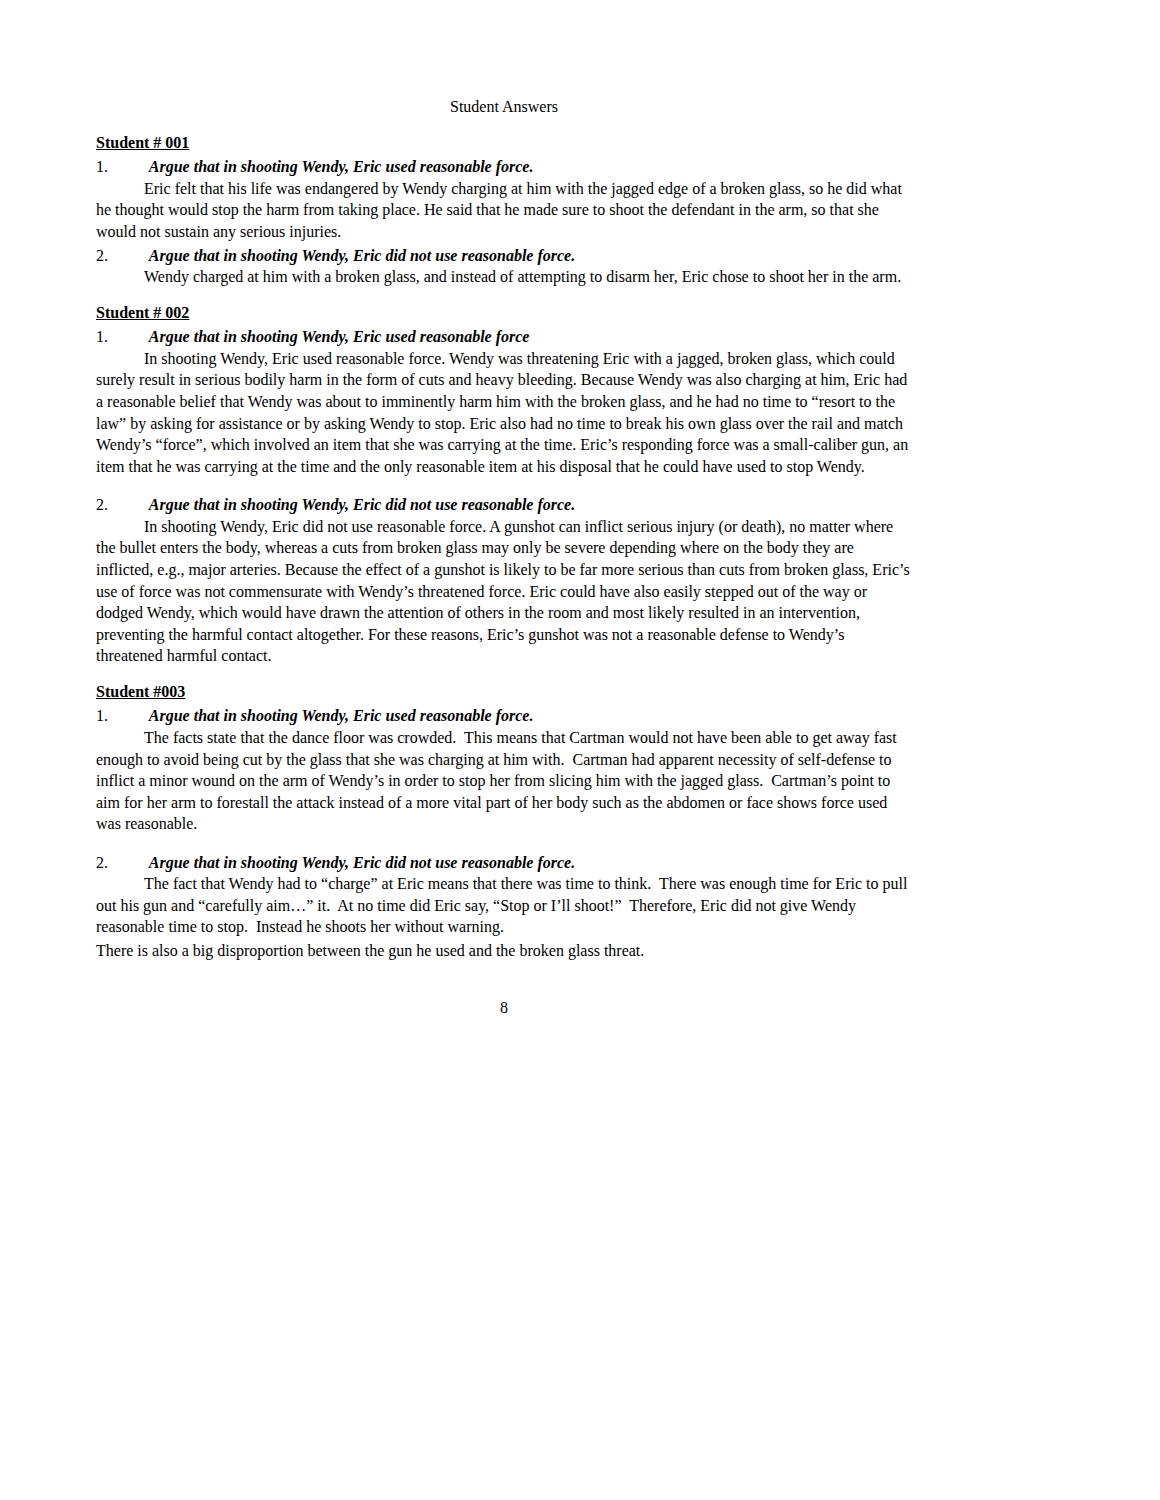Student Answers
Student # 001
1. Argue that in shooting Wendy, Eric used reasonable force.
Eric felt that his life was endangered by Wendy charging at him with the jagged edge of a broken glass, so he did what he thought would stop the harm from taking place. He said that he made sure to shoot the defendant in the arm, so that she would not sustain any serious injuries.
2. Argue that in shooting Wendy, Eric did not use reasonable force.
Wendy charged at him with a broken glass, and instead of attempting to disarm her, Eric chose to shoot her in the arm.
Student # 002
1. Argue that in shooting Wendy, Eric used reasonable force
In shooting Wendy, Eric used reasonable force. Wendy was threatening Eric with a jagged, broken glass, which could surely result in serious bodily harm in the form of cuts and heavy bleeding. Because Wendy was also charging at him, Eric had a reasonable belief that Wendy was about to imminently harm him with the broken glass, and he had no time to “resort to the law” by asking for assistance or by asking Wendy to stop. Eric also had no time to break his own glass over the rail and match Wendy’s “force”, which involved an item that she was carrying at the time. Eric’s responding force was a small-caliber gun, an item that he was carrying at the time and the only reasonable item at his disposal that he could have used to stop Wendy.
2. Argue that in shooting Wendy, Eric did not use reasonable force.
In shooting Wendy, Eric did not use reasonable force. A gunshot can inflict serious injury (or death), no matter where the bullet enters the body, whereas a cuts from broken glass may only be severe depending where on the body they are inflicted, e.g., major arteries. Because the effect of a gunshot is likely to be far more serious than cuts from broken glass, Eric’s use of force was not commensurate with Wendy’s threatened force. Eric could have also easily stepped out of the way or dodged Wendy, which would have drawn the attention of others in the room and most likely resulted in an intervention, preventing the harmful contact altogether. For these reasons, Eric’s gunshot was not a reasonable defense to Wendy’s threatened harmful contact.
Student #003
1. Argue that in shooting Wendy, Eric used reasonable force.
The facts state that the dance floor was crowded. This means that Cartman would not have been able to get away fast enough to avoid being cut by the glass that she was charging at him with. Cartman had apparent necessity of self-defense to inflict a minor wound on the arm of Wendy’s in order to stop her from slicing him with the jagged glass. Cartman’s point to aim for her arm to forestall the attack instead of a more vital part of her body such as the abdomen or face shows force used was reasonable.
2. Argue that in shooting Wendy, Eric did not use reasonable force.
The fact that Wendy had to “charge” at Eric means that there was time to think. There was enough time for Eric to pull out his gun and “carefully aim…” it. At no time did Eric say, “Stop or I’ll shoot!” Therefore, Eric did not give Wendy reasonable time to stop. Instead he shoots her without warning.
There is also a big disproportion between the gun he used and the broken glass threat.
8